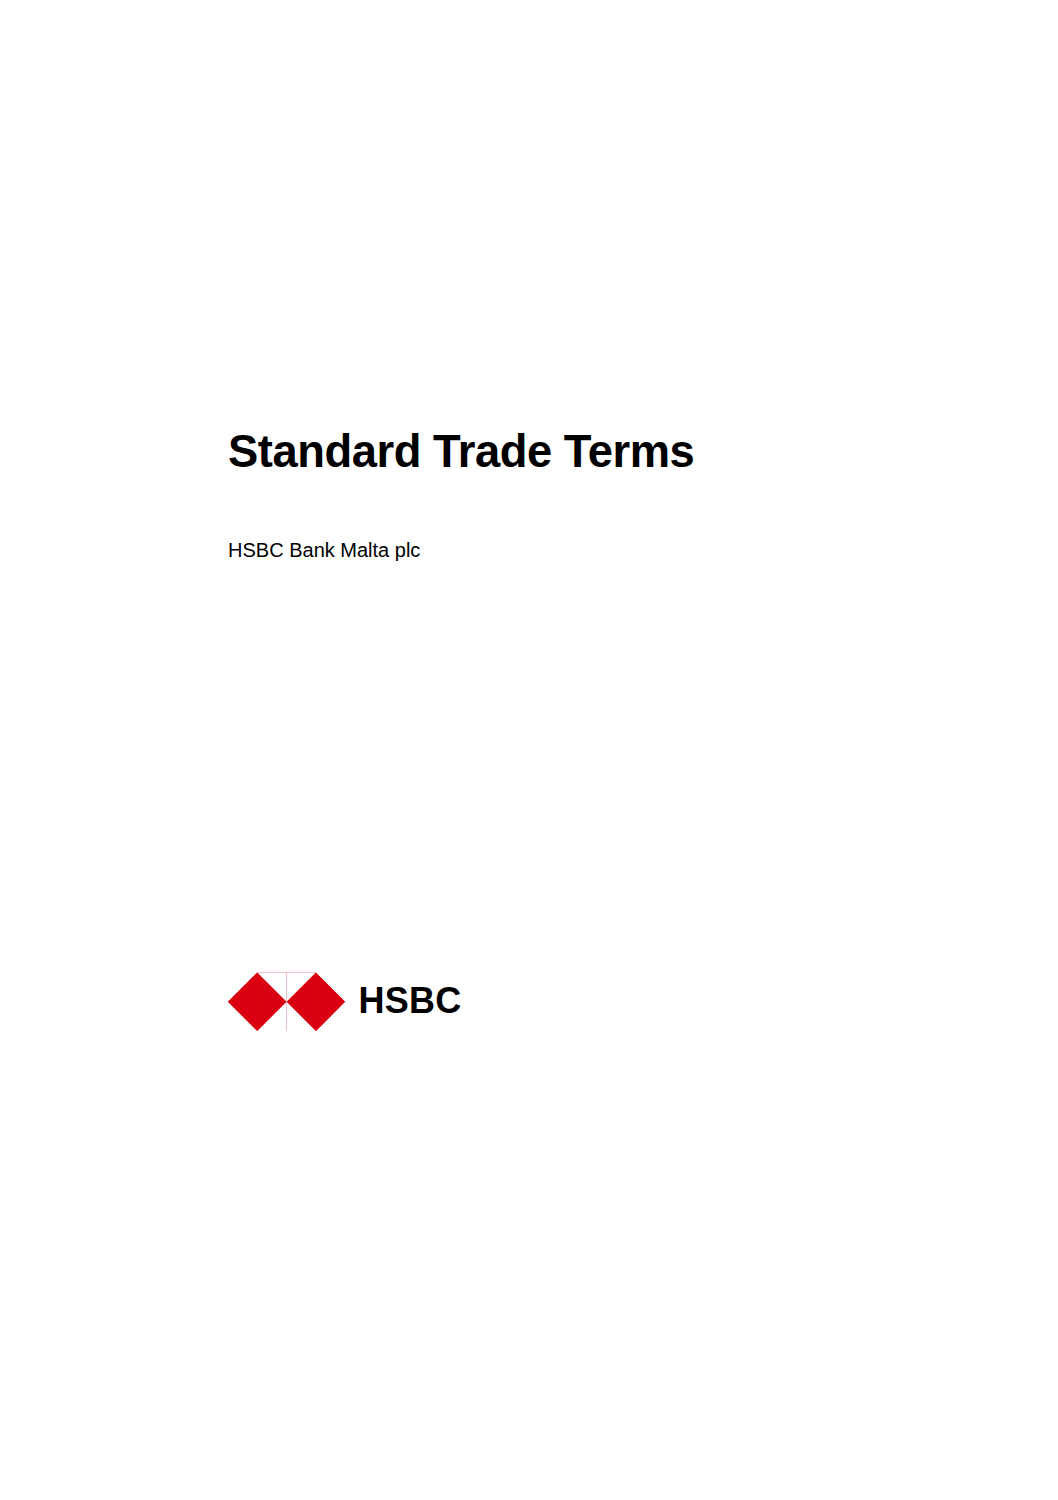Standard Trade Terms
HSBC Bank Malta plc
HSBC